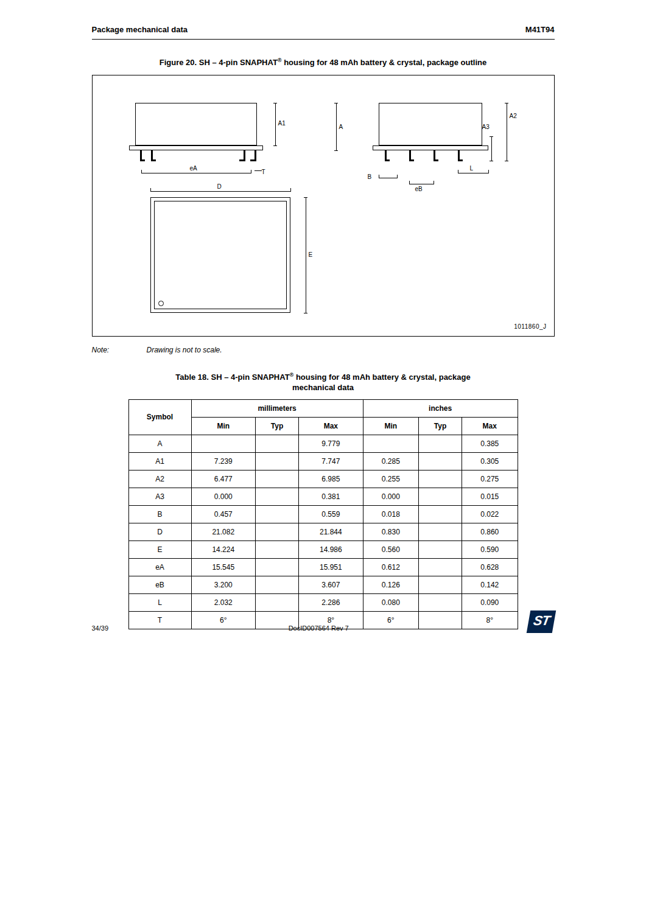Package mechanical data
M41T94
Figure 20. SH – 4-pin SNAPHAT® housing for 48 mAh battery & crystal, package outline
A1
A
eA
T
A2
A3
L
B
eB
D
E
1011860_J
Note: Drawing is not to scale.
Table 18. SH – 4-pin SNAPHAT® housing for 48 mAh battery & crystal, package
mechanical data
| Symbol | millimeters | inches |
| --- | --- | --- |
| Min | Typ | Max | Min | Typ | Max |
| A | | | 9.779 | | | 0.385 |
| A1 | 7.239 | | 7.747 | 0.285 | | 0.305 |
| A2 | 6.477 | | 6.985 | 0.255 | | 0.275 |
| A3 | 0.000 | | 0.381 | 0.000 | | 0.015 |
| B | 0.457 | | 0.559 | 0.018 | | 0.022 |
| D | 21.082 | | 21.844 | 0.830 | | 0.860 |
| E | 14.224 | | 14.986 | 0.560 | | 0.590 |
| eA | 15.545 | | 15.951 | 0.612 | | 0.628 |
| eB | 3.200 | | 3.607 | 0.126 | | 0.142 |
| L | 2.032 | | 2.286 | 0.080 | | 0.090 |
| T | 6° | | 8° | 6° | | 8° |
34/39
DocID007564 Rev 7
ST